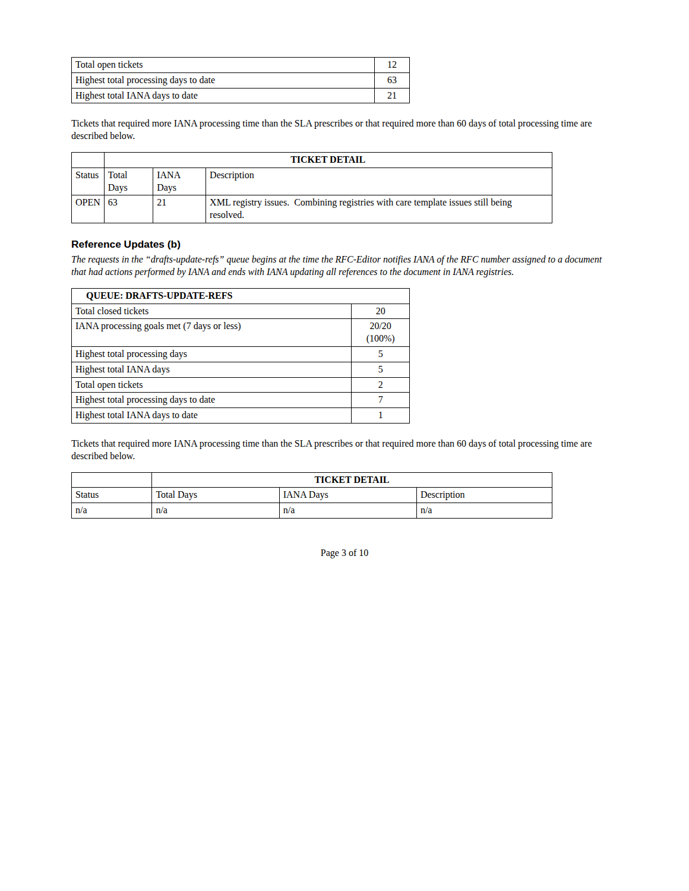| Total open tickets | 12 |
| Highest total processing days to date | 63 |
| Highest total IANA days to date | 21 |
Tickets that required more IANA processing time than the SLA prescribes or that required more than 60 days of total processing time are described below.
| | TICKET DETAIL |
| Status | Total Days | IANA Days | Description |
| OPEN | 63 | 21 | XML registry issues. Combining registries with care template issues still being resolved. |
Reference Updates (b)
The requests in the “drafts-update-refs” queue begins at the time the RFC-Editor notifies IANA of the RFC number assigned to a document that had actions performed by IANA and ends with IANA updating all references to the document in IANA registries.
| QUEUE: DRAFTS-UPDATE-REFS |
| --- |
| Total closed tickets | 20 |
| IANA processing goals met (7 days or less) | 20/20 (100%) |
| Highest total processing days | 5 |
| Highest total IANA days | 5 |
| Total open tickets | 2 |
| Highest total processing days to date | 7 |
| Highest total IANA days to date | 1 |
Tickets that required more IANA processing time than the SLA prescribes or that required more than 60 days of total processing time are described below.
| | TICKET DETAIL |
| Status | Total Days | IANA Days | Description |
| n/a | n/a | n/a | n/a |
Page 3 of 10